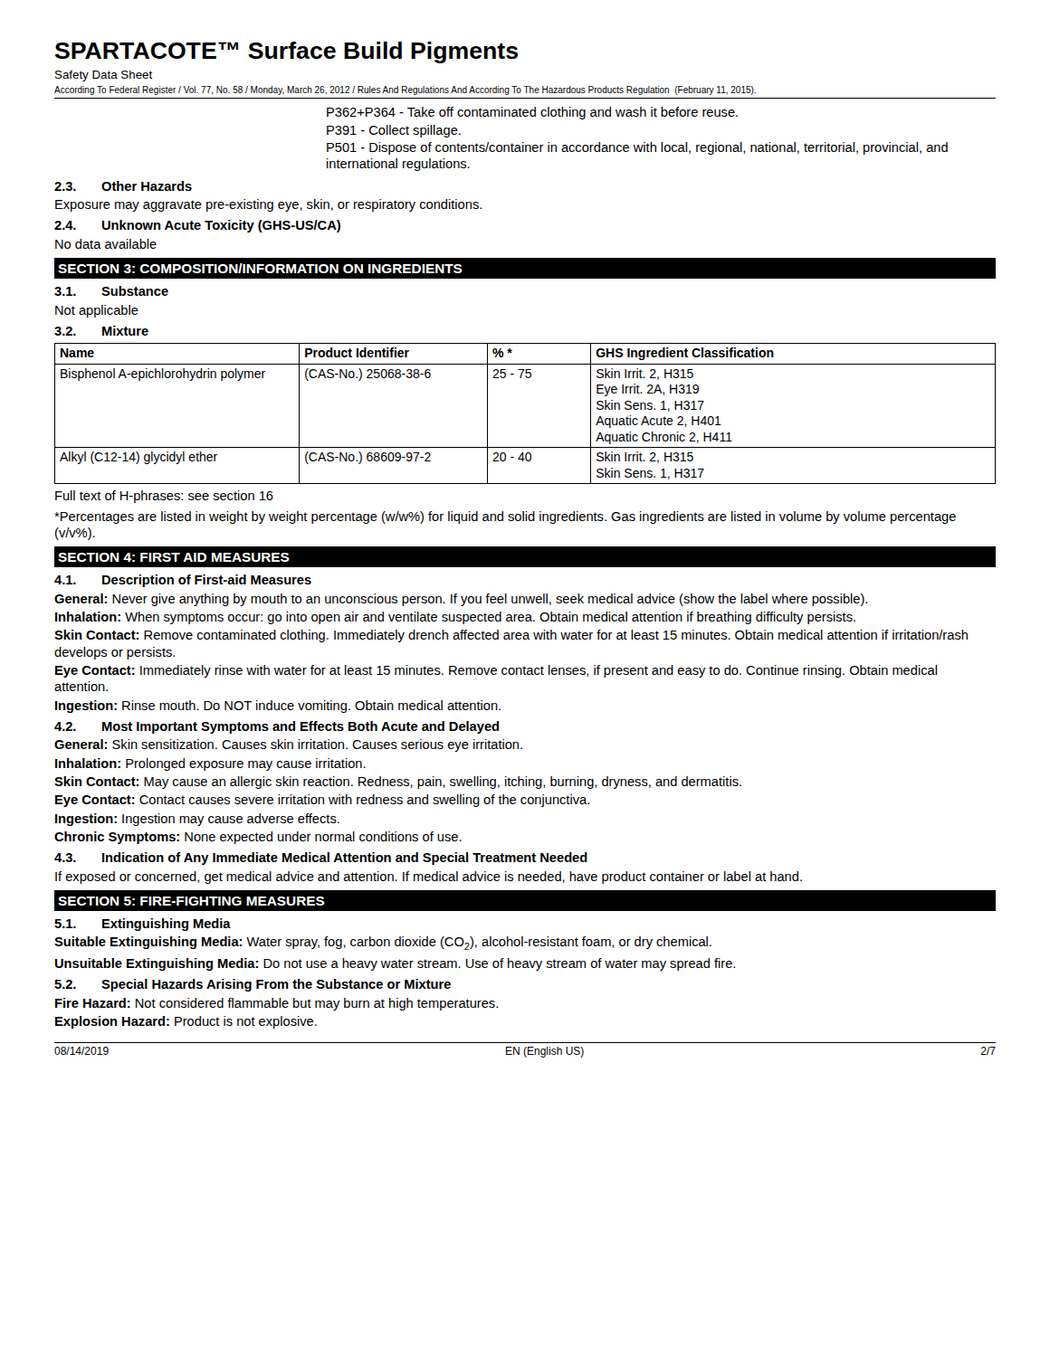SPARTACOTE™ Surface Build Pigments
Safety Data Sheet
According To Federal Register / Vol. 77, No. 58 / Monday, March 26, 2012 / Rules And Regulations And According To The Hazardous Products Regulation (February 11, 2015).
P362+P364 - Take off contaminated clothing and wash it before reuse.
P391 - Collect spillage.
P501 - Dispose of contents/container in accordance with local, regional, national, territorial, provincial, and international regulations.
2.3. Other Hazards
Exposure may aggravate pre-existing eye, skin, or respiratory conditions.
2.4. Unknown Acute Toxicity (GHS-US/CA)
No data available
SECTION 3: COMPOSITION/INFORMATION ON INGREDIENTS
3.1. Substance
Not applicable
3.2. Mixture
| Name | Product Identifier | % * | GHS Ingredient Classification |
| --- | --- | --- | --- |
| Bisphenol A-epichlorohydrin polymer | (CAS-No.) 25068-38-6 | 25 - 75 | Skin Irrit. 2, H315 Eye Irrit. 2A, H319 Skin Sens. 1, H317 Aquatic Acute 2, H401 Aquatic Chronic 2, H411 |
| Alkyl (C12-14) glycidyl ether | (CAS-No.) 68609-97-2 | 20 - 40 | Skin Irrit. 2, H315 Skin Sens. 1, H317 |
Full text of H-phrases: see section 16
*Percentages are listed in weight by weight percentage (w/w%) for liquid and solid ingredients. Gas ingredients are listed in volume by volume percentage (v/v%).
SECTION 4: FIRST AID MEASURES
4.1. Description of First-aid Measures
General: Never give anything by mouth to an unconscious person. If you feel unwell, seek medical advice (show the label where possible).
Inhalation: When symptoms occur: go into open air and ventilate suspected area. Obtain medical attention if breathing difficulty persists.
Skin Contact: Remove contaminated clothing. Immediately drench affected area with water for at least 15 minutes. Obtain medical attention if irritation/rash develops or persists.
Eye Contact: Immediately rinse with water for at least 15 minutes. Remove contact lenses, if present and easy to do. Continue rinsing. Obtain medical attention.
Ingestion: Rinse mouth. Do NOT induce vomiting. Obtain medical attention.
4.2. Most Important Symptoms and Effects Both Acute and Delayed
General: Skin sensitization. Causes skin irritation. Causes serious eye irritation.
Inhalation: Prolonged exposure may cause irritation.
Skin Contact: May cause an allergic skin reaction. Redness, pain, swelling, itching, burning, dryness, and dermatitis.
Eye Contact: Contact causes severe irritation with redness and swelling of the conjunctiva.
Ingestion: Ingestion may cause adverse effects.
Chronic Symptoms: None expected under normal conditions of use.
4.3. Indication of Any Immediate Medical Attention and Special Treatment Needed
If exposed or concerned, get medical advice and attention. If medical advice is needed, have product container or label at hand.
SECTION 5: FIRE-FIGHTING MEASURES
5.1. Extinguishing Media
Suitable Extinguishing Media: Water spray, fog, carbon dioxide (CO2), alcohol-resistant foam, or dry chemical.
Unsuitable Extinguishing Media: Do not use a heavy water stream. Use of heavy stream of water may spread fire.
5.2. Special Hazards Arising From the Substance or Mixture
Fire Hazard: Not considered flammable but may burn at high temperatures.
Explosion Hazard: Product is not explosive.
08/14/2019 EN (English US) 2/7